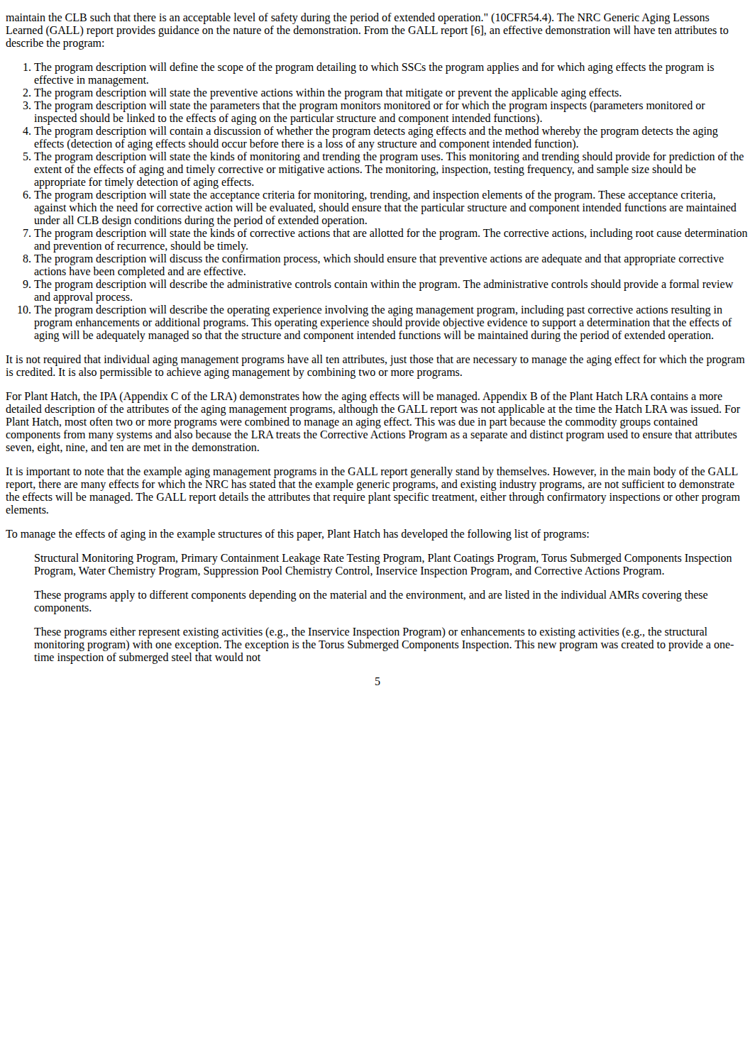maintain the CLB such that there is an acceptable level of safety during the period of extended operation." (10CFR54.4). The NRC Generic Aging Lessons Learned (GALL) report provides guidance on the nature of the demonstration. From the GALL report [6], an effective demonstration will have ten attributes to describe the program:
The program description will define the scope of the program detailing to which SSCs the program applies and for which aging effects the program is effective in management.
The program description will state the preventive actions within the program that mitigate or prevent the applicable aging effects.
The program description will state the parameters that the program monitors monitored or for which the program inspects (parameters monitored or inspected should be linked to the effects of aging on the particular structure and component intended functions).
The program description will contain a discussion of whether the program detects aging effects and the method whereby the program detects the aging effects (detection of aging effects should occur before there is a loss of any structure and component intended function).
The program description will state the kinds of monitoring and trending the program uses. This monitoring and trending should provide for prediction of the extent of the effects of aging and timely corrective or mitigative actions. The monitoring, inspection, testing frequency, and sample size should be appropriate for timely detection of aging effects.
The program description will state the acceptance criteria for monitoring, trending, and inspection elements of the program. These acceptance criteria, against which the need for corrective action will be evaluated, should ensure that the particular structure and component intended functions are maintained under all CLB design conditions during the period of extended operation.
The program description will state the kinds of corrective actions that are allotted for the program. The corrective actions, including root cause determination and prevention of recurrence, should be timely.
The program description will discuss the confirmation process, which should ensure that preventive actions are adequate and that appropriate corrective actions have been completed and are effective.
The program description will describe the administrative controls contain within the program. The administrative controls should provide a formal review and approval process.
The program description will describe the operating experience involving the aging management program, including past corrective actions resulting in program enhancements or additional programs. This operating experience should provide objective evidence to support a determination that the effects of aging will be adequately managed so that the structure and component intended functions will be maintained during the period of extended operation.
It is not required that individual aging management programs have all ten attributes, just those that are necessary to manage the aging effect for which the program is credited. It is also permissible to achieve aging management by combining two or more programs.
For Plant Hatch, the IPA (Appendix C of the LRA) demonstrates how the aging effects will be managed. Appendix B of the Plant Hatch LRA contains a more detailed description of the attributes of the aging management programs, although the GALL report was not applicable at the time the Hatch LRA was issued. For Plant Hatch, most often two or more programs were combined to manage an aging effect. This was due in part because the commodity groups contained components from many systems and also because the LRA treats the Corrective Actions Program as a separate and distinct program used to ensure that attributes seven, eight, nine, and ten are met in the demonstration.
It is important to note that the example aging management programs in the GALL report generally stand by themselves. However, in the main body of the GALL report, there are many effects for which the NRC has stated that the example generic programs, and existing industry programs, are not sufficient to demonstrate the effects will be managed. The GALL report details the attributes that require plant specific treatment, either through confirmatory inspections or other program elements.
To manage the effects of aging in the example structures of this paper, Plant Hatch has developed the following list of programs:
Structural Monitoring Program, Primary Containment Leakage Rate Testing Program, Plant Coatings Program, Torus Submerged Components Inspection Program, Water Chemistry Program, Suppression Pool Chemistry Control, Inservice Inspection Program, and Corrective Actions Program.
These programs apply to different components depending on the material and the environment, and are listed in the individual AMRs covering these components.
These programs either represent existing activities (e.g., the Inservice Inspection Program) or enhancements to existing activities (e.g., the structural monitoring program) with one exception. The exception is the Torus Submerged Components Inspection. This new program was created to provide a one-time inspection of submerged steel that would not
5